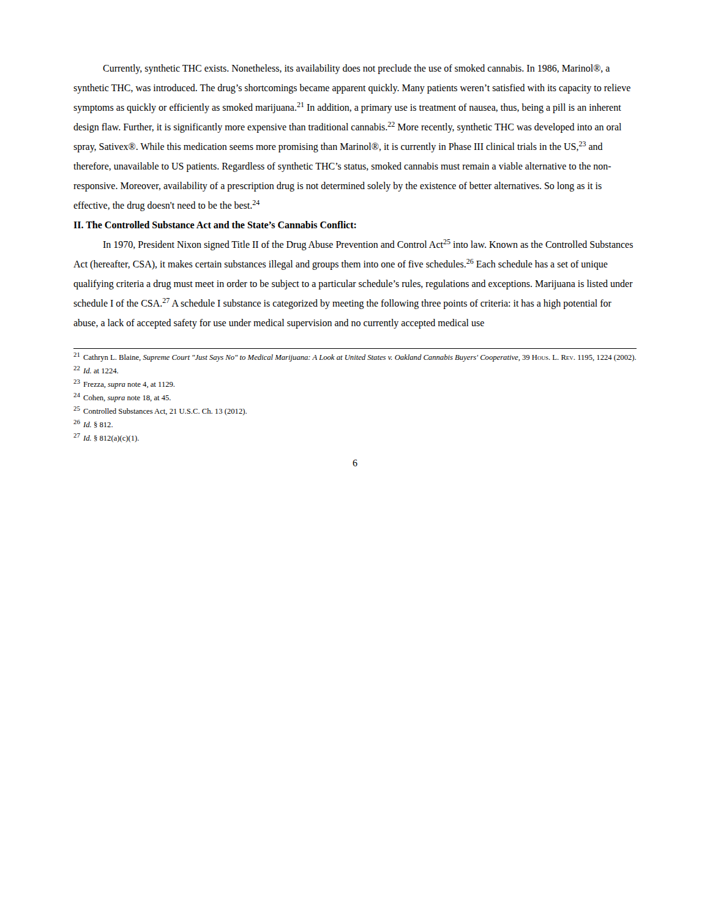Currently, synthetic THC exists. Nonetheless, its availability does not preclude the use of smoked cannabis. In 1986, Marinol®, a synthetic THC, was introduced. The drug’s shortcomings became apparent quickly. Many patients weren’t satisfied with its capacity to relieve symptoms as quickly or efficiently as smoked marijuana.21 In addition, a primary use is treatment of nausea, thus, being a pill is an inherent design flaw. Further, it is significantly more expensive than traditional cannabis.22 More recently, synthetic THC was developed into an oral spray, Sativex®. While this medication seems more promising than Marinol®, it is currently in Phase III clinical trials in the US,23 and therefore, unavailable to US patients. Regardless of synthetic THC’s status, smoked cannabis must remain a viable alternative to the non-responsive. Moreover, availability of a prescription drug is not determined solely by the existence of better alternatives. So long as it is effective, the drug doesn't need to be the best.24
II. The Controlled Substance Act and the State’s Cannabis Conflict:
In 1970, President Nixon signed Title II of the Drug Abuse Prevention and Control Act25 into law. Known as the Controlled Substances Act (hereafter, CSA), it makes certain substances illegal and groups them into one of five schedules.26 Each schedule has a set of unique qualifying criteria a drug must meet in order to be subject to a particular schedule’s rules, regulations and exceptions. Marijuana is listed under schedule I of the CSA.27 A schedule I substance is categorized by meeting the following three points of criteria: it has a high potential for abuse, a lack of accepted safety for use under medical supervision and no currently accepted medical use
21 Cathryn L. Blaine, Supreme Court "Just Says No" to Medical Marijuana: A Look at United States v. Oakland Cannabis Buyers' Cooperative, 39 Hous. L. Rev. 1195, 1224 (2002).
22 Id. at 1224.
23 Frezza, supra note 4, at 1129.
24 Cohen, supra note 18, at 45.
25 Controlled Substances Act, 21 U.S.C. Ch. 13 (2012).
26 Id. § 812.
27 Id. § 812(a)(c)(1).
6